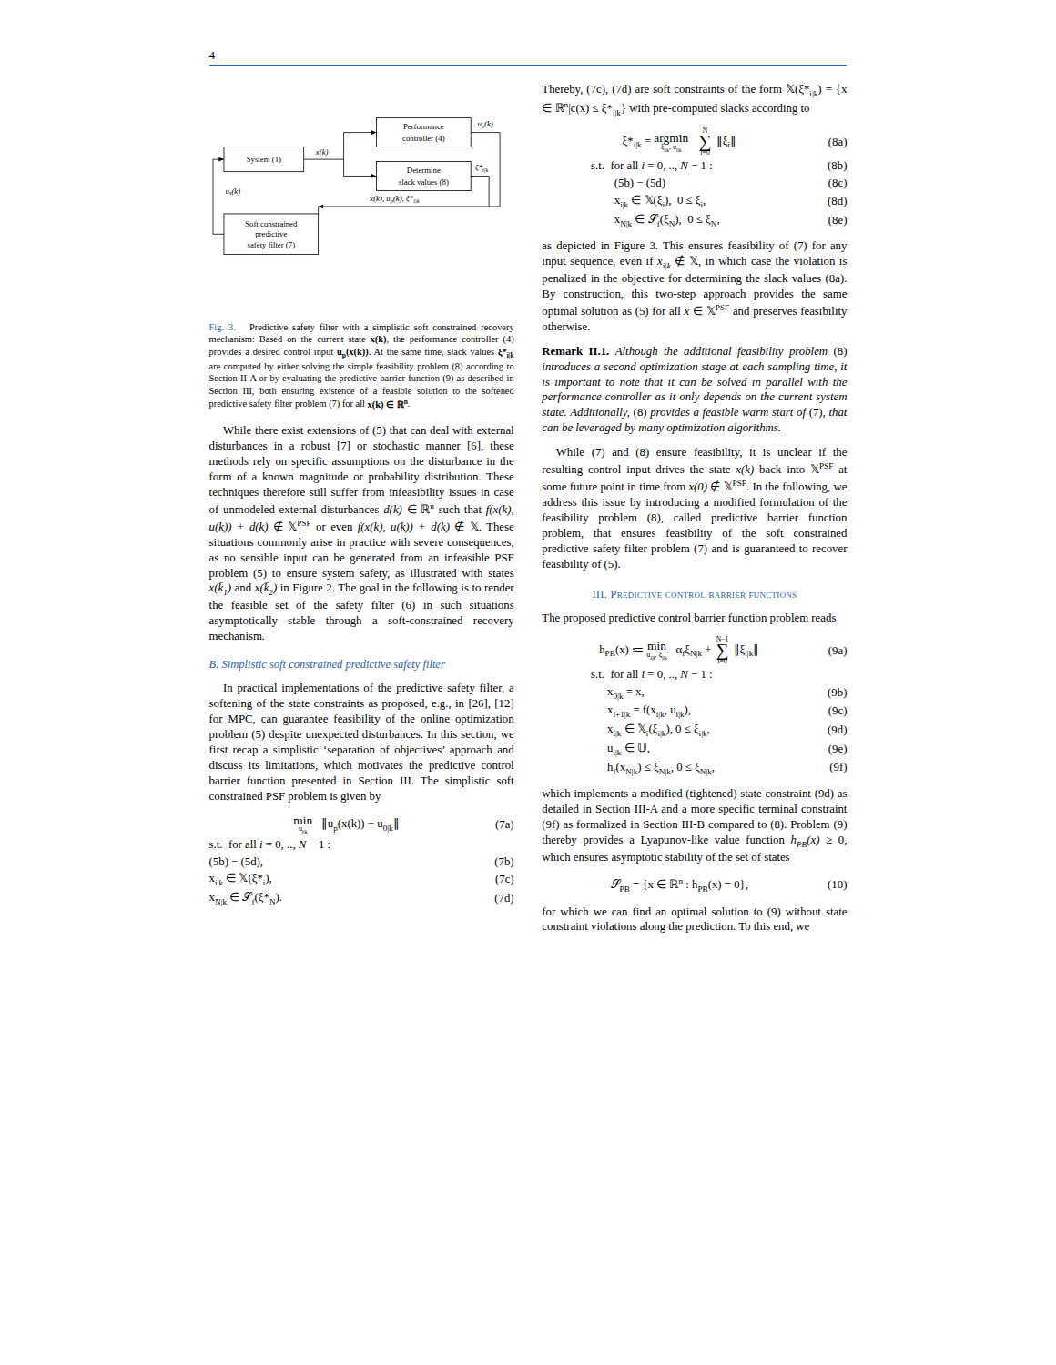4
System (1) Performance controller (4) Determine slack values (8) Soft constrained predictive safety filter (7) x(k) up(k) ξ*i|k x(k), up(k), ξ*i|k us(k)
Fig. 3. Predictive safety filter with a simplistic soft constrained recovery mechanism: Based on the current state x(k), the performance controller (4) provides a desired control input up(x(k)). At the same time, slack values ξ*i|k are computed by either solving the simple feasibility problem (8) according to Section II-A or by evaluating the predictive barrier function (9) as described in Section III, both ensuring existence of a feasible solution to the softened predictive safety filter problem (7) for all x(k) ∈ ℝn.
While there exist extensions of (5) that can deal with external disturbances in a robust [7] or stochastic manner [6], these methods rely on specific assumptions on the disturbance in the form of a known magnitude or probability distribution. These techniques therefore still suffer from infeasibility issues in case of unmodeled external disturbances d(k) ∈ ℝn such that f(x(k), u(k)) + d(k) ∉ 𝕏PSF or even f(x(k), u(k)) + d(k) ∉ 𝕏. These situations commonly arise in practice with severe consequences, as no sensible input can be generated from an infeasible PSF problem (5) to ensure system safety, as illustrated with states x(k̄1) and x(k̄2) in Figure 2. The goal in the following is to render the feasible set of the safety filter (6) in such situations asymptotically stable through a soft-constrained recovery mechanism.
B. Simplistic soft constrained predictive safety filter
In practical implementations of the predictive safety filter, a softening of the state constraints as proposed, e.g., in [26], [12] for MPC, can guarantee feasibility of the online optimization problem (5) despite unexpected disturbances. In this section, we first recap a simplistic ‘separation of objectives’ approach and discuss its limitations, which motivates the predictive control barrier function presented in Section III. The simplistic soft constrained PSF problem is given by
| min u i/k ∥u p (x(k)) − u 0/k ∥ | (7a) |
| s.t. for all i = 0, .., N − 1 : | |
| (5b) − (5d), | (7b) |
| x i/k ∈ 𝕏(ξ* i ), | (7c) |
| x N/k ∈ 𝒮 f (ξ* N ). | (7d) |
Thereby, (7c), (7d) are soft constraints of the form 𝕏(ξ*i|k) = {x ∈ ℝn|c(x) ≤ ξ*i|k} with pre-computed slacks according to
| ξ* i/k = argmin ξ i/k , u i/k N ∑ i=0 ∥ξ i ∥ | (8a) |
| s.t. for all i = 0, .., N − 1 : | (8b) |
| (5b) − (5d) | (8c) |
| x i/k ∈ 𝕏(ξ i ), 0 ≤ ξ i , | (8d) |
| x N/k ∈ 𝒮 f (ξ N ), 0 ≤ ξ N , | (8e) |
as depicted in Figure 3. This ensures feasibility of (7) for any input sequence, even if xi|k ∉ 𝕏, in which case the violation is penalized in the objective for determining the slack values (8a). By construction, this two-step approach provides the same optimal solution as (5) for all x ∈ 𝕏PSF and preserves feasibility otherwise.
Remark II.1. Although the additional feasibility problem (8) introduces a second optimization stage at each sampling time, it is important to note that it can be solved in parallel with the performance controller as it only depends on the current system state. Additionally, (8) provides a feasible warm start of (7), that can be leveraged by many optimization algorithms.
While (7) and (8) ensure feasibility, it is unclear if the resulting control input drives the state x(k) back into 𝕏PSF at some future point in time from x(0) ∉ 𝕏PSF. In the following, we address this issue by introducing a modified formulation of the feasibility problem (8), called predictive barrier function problem, that ensures feasibility of the soft constrained predictive safety filter problem (7) and is guaranteed to recover feasibility of (5).
III. Predictive control barrier functions
The proposed predictive control barrier function problem reads
| h PB (x) ≔ min u i/k , ξ i/k α f ξ N/k + N−1 ∑ i=0 ∥ξ i/k ∥ | (9a) |
| s.t. for all i = 0, .., N − 1 : | |
| x 0/k = x, | (9b) |
| x i+1/k = f(x i/k , u i/k ), | (9c) |
| x i/k ∈ 𝕏 i (ξ i/k ), 0 ≤ ξ i/k , | (9d) |
| u i/k ∈ 𝕌, | (9e) |
| h f (x N/k ) ≤ ξ N/k , 0 ≤ ξ N/k , | (9f) |
which implements a modified (tightened) state constraint (9d) as detailed in Section III-A and a more specific terminal constraint (9f) as formalized in Section III-B compared to (8). Problem (9) thereby provides a Lyapunov-like value function hPB(x) ≥ 0, which ensures asymptotic stability of the set of states
| 𝒮 PB = {x ∈ ℝ n : h PB (x) = 0}, | (10) |
for which we can find an optimal solution to (9) without state constraint violations along the prediction. To this end, we